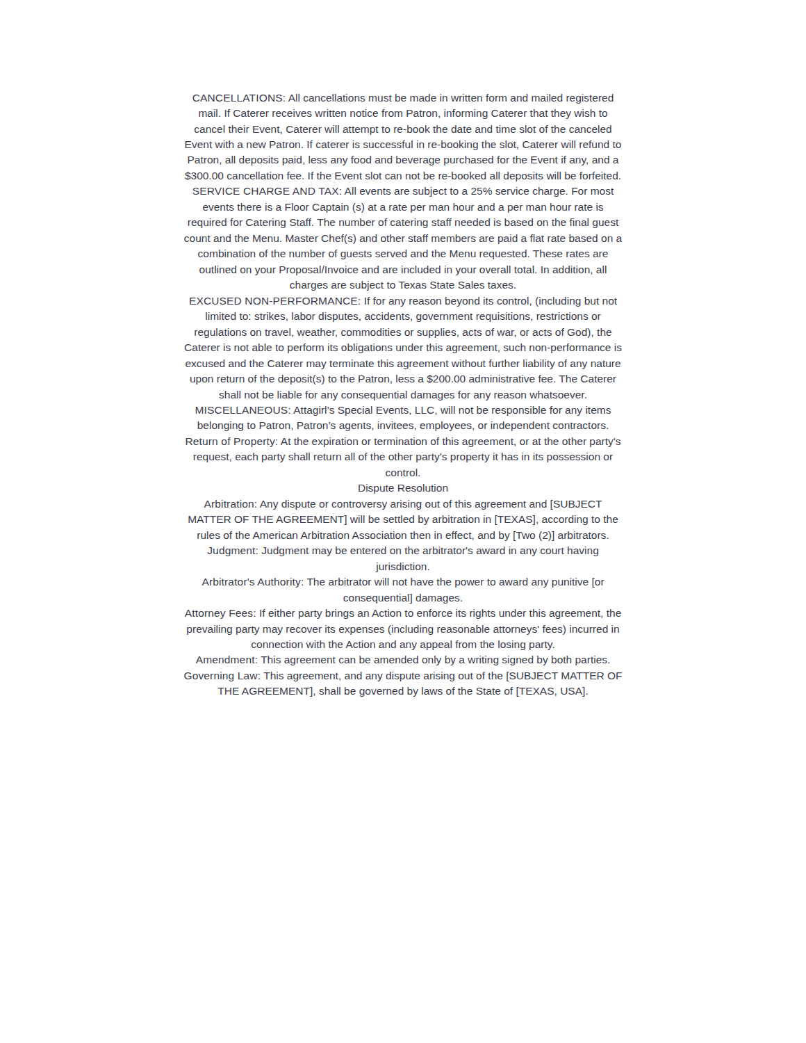CANCELLATIONS: All cancellations must be made in written form and mailed registered mail. If Caterer receives written notice from Patron, informing Caterer that they wish to cancel their Event, Caterer will attempt to re-book the date and time slot of the canceled Event with a new Patron. If caterer is successful in re-booking the slot, Caterer will refund to Patron, all deposits paid, less any food and beverage purchased for the Event if any, and a $300.00 cancellation fee. If the Event slot can not be re-booked all deposits will be forfeited.
SERVICE CHARGE AND TAX: All events are subject to a 25% service charge. For most events there is a Floor Captain (s) at a rate per man hour and a per man hour rate is required for Catering Staff. The number of catering staff needed is based on the final guest count and the Menu. Master Chef(s) and other staff members are paid a flat rate based on a combination of the number of guests served and the Menu requested. These rates are outlined on your Proposal/Invoice and are included in your overall total. In addition, all charges are subject to Texas State Sales taxes.
EXCUSED NON-PERFORMANCE: If for any reason beyond its control, (including but not limited to: strikes, labor disputes, accidents, government requisitions, restrictions or regulations on travel, weather, commodities or supplies, acts of war, or acts of God), the Caterer is not able to perform its obligations under this agreement, such non-performance is excused and the Caterer may terminate this agreement without further liability of any nature upon return of the deposit(s) to the Patron, less a $200.00 administrative fee. The Caterer shall not be liable for any consequential damages for any reason whatsoever.
MISCELLANEOUS: Attagirl’s Special Events, LLC, will not be responsible for any items belonging to Patron, Patron’s agents, invitees, employees, or independent contractors.
Return of Property: At the expiration or termination of this agreement, or at the other party's request, each party shall return all of the other party's property it has in its possession or control.
Dispute Resolution
Arbitration: Any dispute or controversy arising out of this agreement and [SUBJECT MATTER OF THE AGREEMENT] will be settled by arbitration in [TEXAS], according to the rules of the American Arbitration Association then in effect, and by [Two (2)] arbitrators.
Judgment: Judgment may be entered on the arbitrator's award in any court having jurisdiction.
Arbitrator's Authority: The arbitrator will not have the power to award any punitive [or consequential] damages.
Attorney Fees: If either party brings an Action to enforce its rights under this agreement, the prevailing party may recover its expenses (including reasonable attorneys' fees) incurred in connection with the Action and any appeal from the losing party.
Amendment: This agreement can be amended only by a writing signed by both parties.
Governing Law: This agreement, and any dispute arising out of the [SUBJECT MATTER OF THE AGREEMENT], shall be governed by laws of the State of [TEXAS, USA].